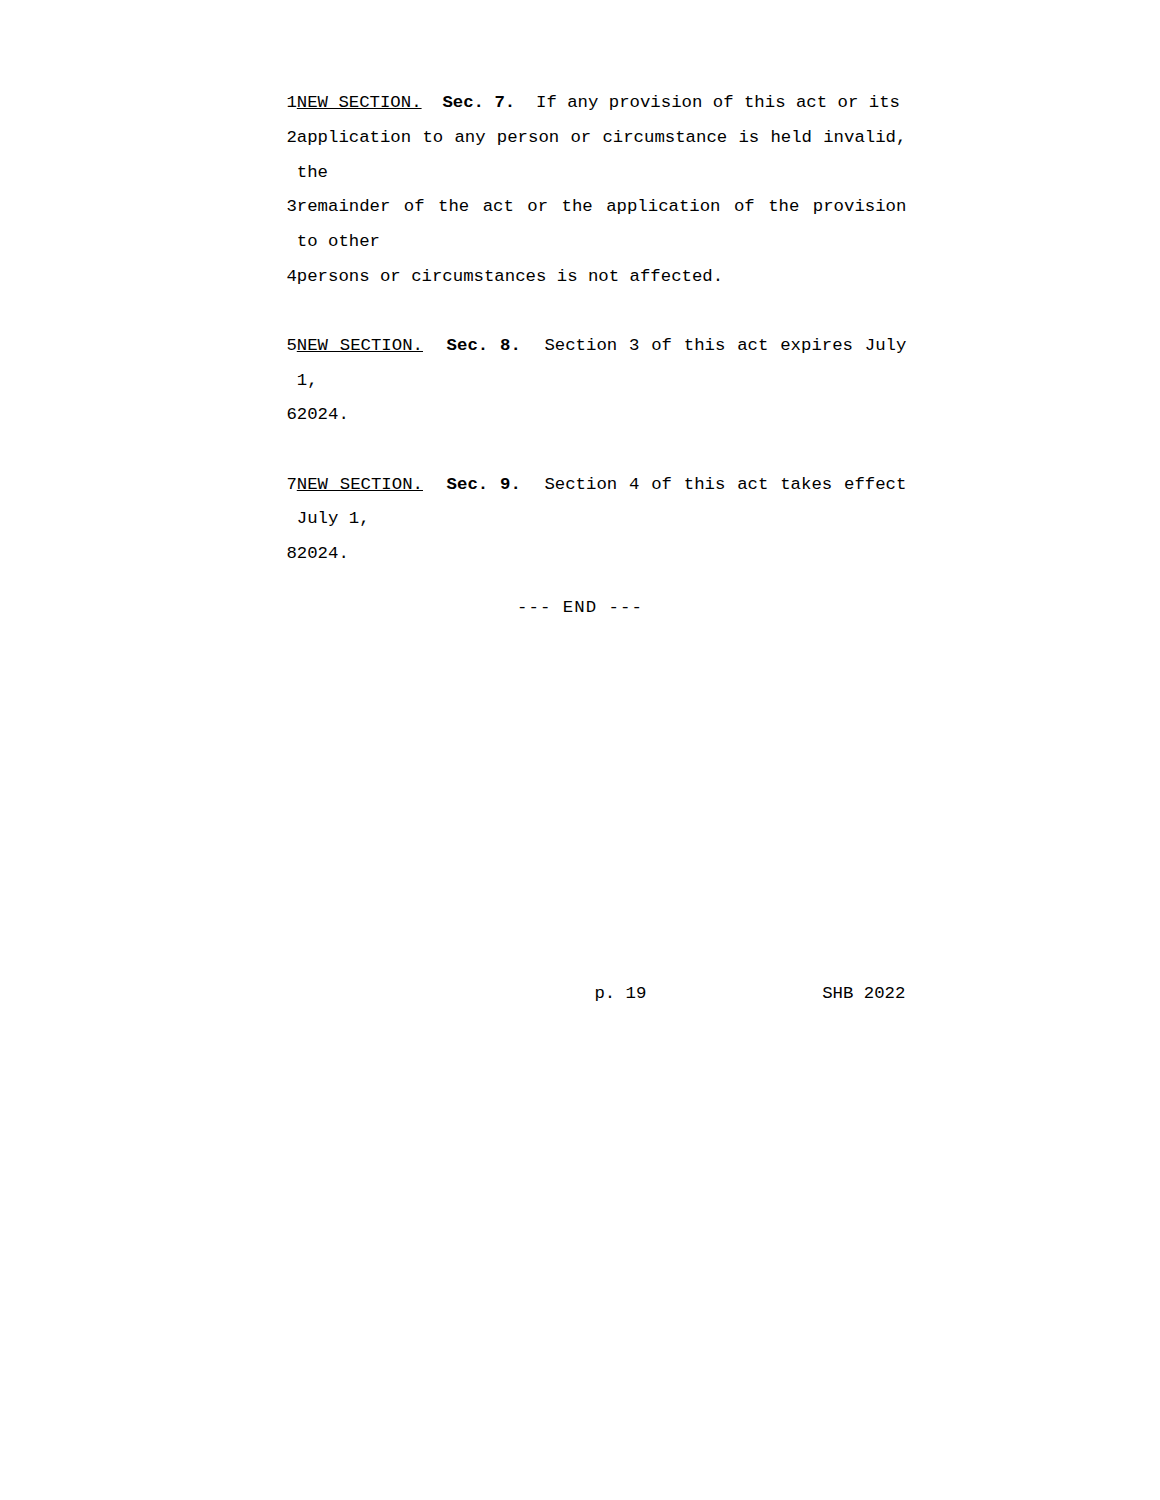| 1 | NEW SECTION. Sec. 7. If any provision of this act or its |
| 2 | application to any person or circumstance is held invalid, the |
| 3 | remainder of the act or the application of the provision to other |
| 4 | persons or circumstances is not affected. |
| 5 | NEW SECTION. Sec. 8. Section 3 of this act expires July 1, |
| 6 | 2024. |
| 7 | NEW SECTION. Sec. 9. Section 4 of this act takes effect July 1, |
| 8 | 2024. |
--- END ---
| p. 19 | SHB 2022 |